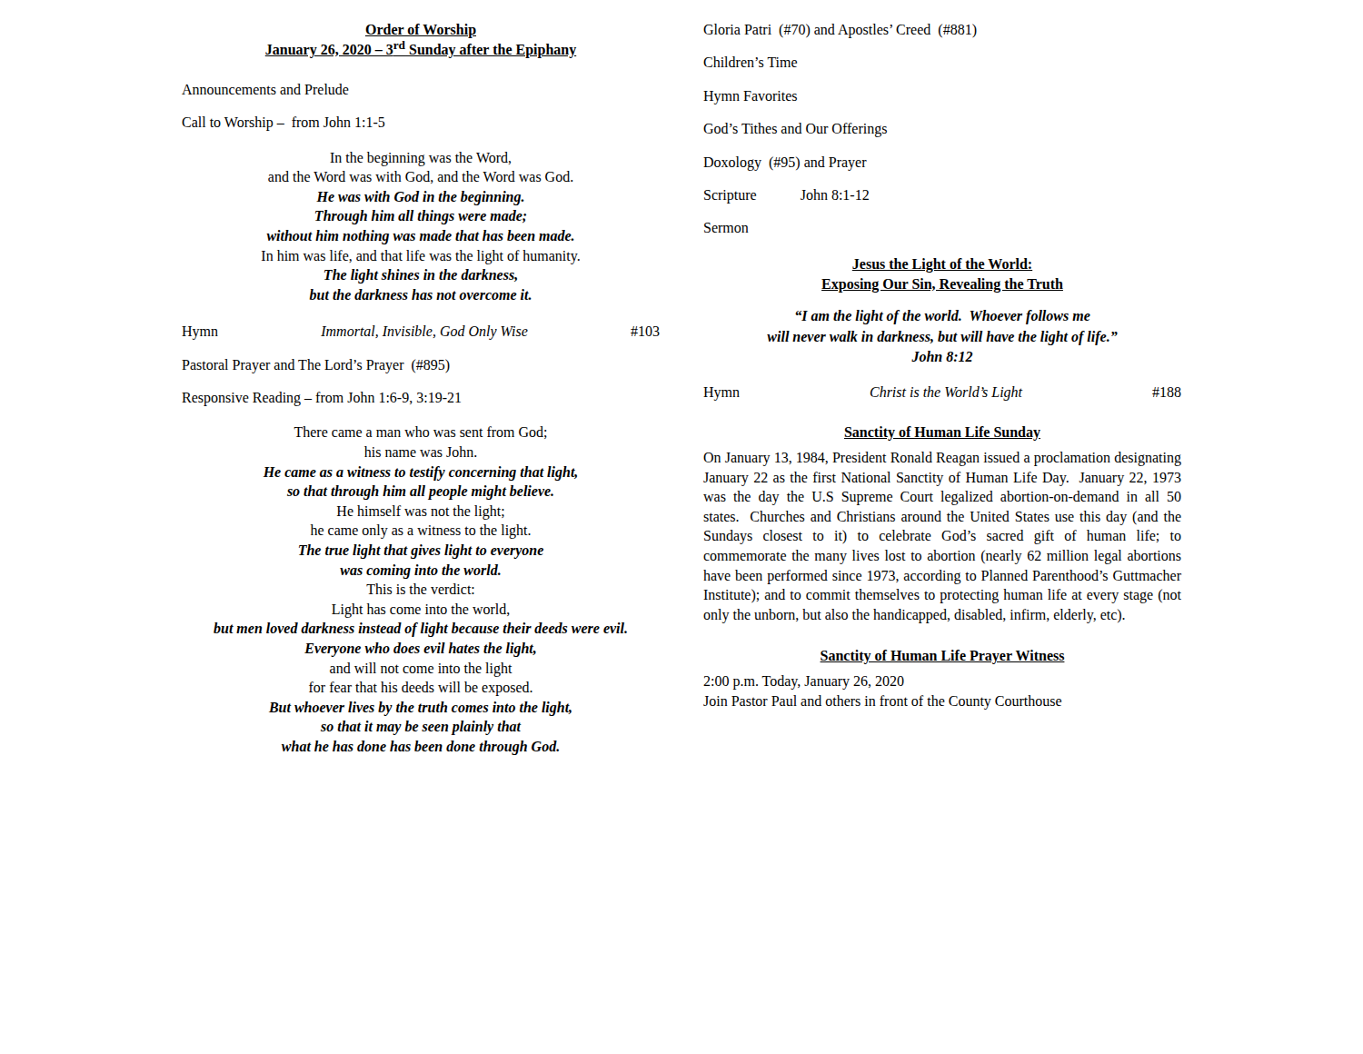Order of Worship
January 26, 2020 – 3rd Sunday after the Epiphany
Announcements and Prelude
Call to Worship – from John 1:1-5
In the beginning was the Word,
and the Word was with God, and the Word was God.
He was with God in the beginning.
Through him all things were made;
without him nothing was made that has been made.
In him was life, and that life was the light of humanity.
The light shines in the darkness,
but the darkness has not overcome it.
Hymn Immortal, Invisible, God Only Wise #103
Pastoral Prayer and The Lord’s Prayer (#895)
Responsive Reading – from John 1:6-9, 3:19-21
There came a man who was sent from God;
his name was John.
He came as a witness to testify concerning that light,
so that through him all people might believe.
He himself was not the light;
he came only as a witness to the light.
The true light that gives light to everyone
was coming into the world.
This is the verdict:
Light has come into the world,
but men loved darkness instead of light because their deeds were evil.
Everyone who does evil hates the light,
and will not come into the light
for fear that his deeds will be exposed.
But whoever lives by the truth comes into the light,
so that it may be seen plainly that
what he has done has been done through God.
Gloria Patri (#70) and Apostles’ Creed (#881)
Children’s Time
Hymn Favorites
God’s Tithes and Our Offerings
Doxology (#95) and Prayer
Scripture John 8:1-12
Sermon
Jesus the Light of the World:
Exposing Our Sin, Revealing the Truth
“I am the light of the world. Whoever follows me
will never walk in darkness, but will have the light of life.”
John 8:12
Hymn Christ is the World’s Light #188
Sanctity of Human Life Sunday
On January 13, 1984, President Ronald Reagan issued a proclamation designating January 22 as the first National Sanctity of Human Life Day. January 22, 1973 was the day the U.S Supreme Court legalized abortion-on-demand in all 50 states. Churches and Christians around the United States use this day (and the Sundays closest to it) to celebrate God’s sacred gift of human life; to commemorate the many lives lost to abortion (nearly 62 million legal abortions have been performed since 1973, according to Planned Parenthood’s Guttmacher Institute); and to commit themselves to protecting human life at every stage (not only the unborn, but also the handicapped, disabled, infirm, elderly, etc).
Sanctity of Human Life Prayer Witness
2:00 p.m. Today, January 26, 2020
Join Pastor Paul and others in front of the County Courthouse